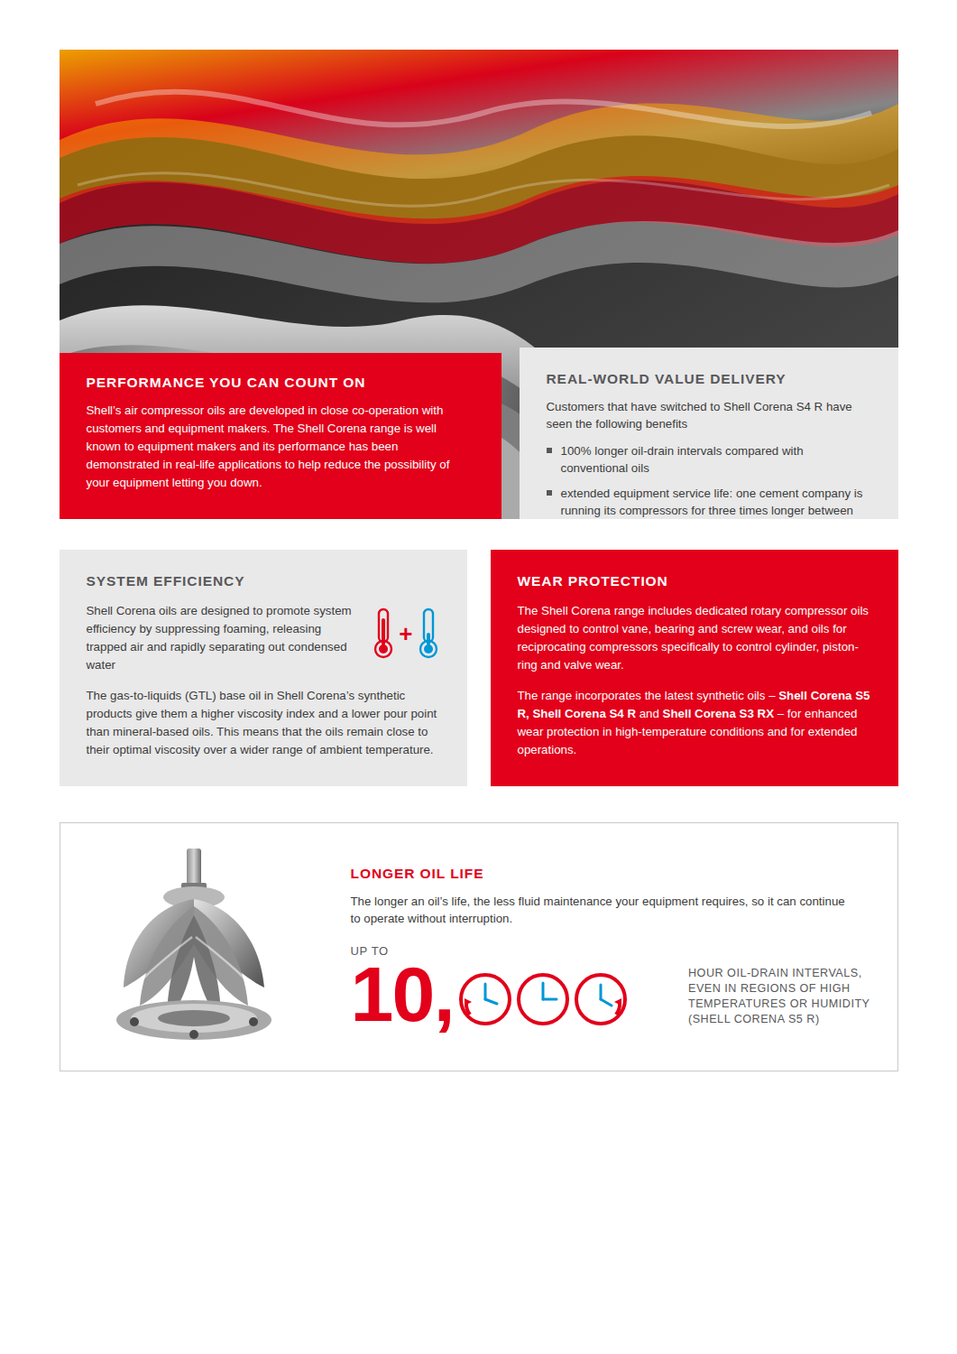REAL-WORLD VALUE DELIVERY
Customers that have switched to Shell Corena S4 R have seen the following benefits
100% longer oil-drain intervals compared with conventional oils
extended equipment service life: one cement company is running its compressors for three times longer between overhauls
a reduction in the high operating temperatures caused by thickening of the original oil, which prevented the oil valves from working efficiently.
increasing oil-drain intervals by 100% compared with conventional oils
PERFORMANCE YOU CAN COUNT ON
Shell’s air compressor oils are developed in close co-operation with customers and equipment makers. The Shell Corena range is well known to equipment makers and its performance has been demonstrated in real-life applications to help reduce the possibility of your equipment letting you down.
SYSTEM EFFICIENCY
Shell Corena oils are designed to promote system efficiency by suppressing foaming, releasing trapped air and rapidly separating out condensed water
+
The gas-to-liquids (GTL) base oil in Shell Corena’s synthetic products give them a higher viscosity index and a lower pour point than mineral-based oils. This means that the oils remain close to their optimal viscosity over a wider range of ambient temperature.
WEAR PROTECTION
The Shell Corena range includes dedicated rotary compressor oils designed to control vane, bearing and screw wear, and oils for reciprocating compressors specifically to control cylinder, piston-ring and valve wear.
The range incorporates the latest synthetic oils – Shell Corena S5 R, Shell Corena S4 R and Shell Corena S3 RX – for enhanced wear protection in high-temperature conditions and for extended operations.
LONGER OIL LIFE
The longer an oil’s life, the less fluid maintenance your equipment requires, so it can continue to operate without interruption.
UP TO
10,
Hour oil-drain intervals,
even in regions of high
temperatures or humidity
(Shell Corena S5 R)